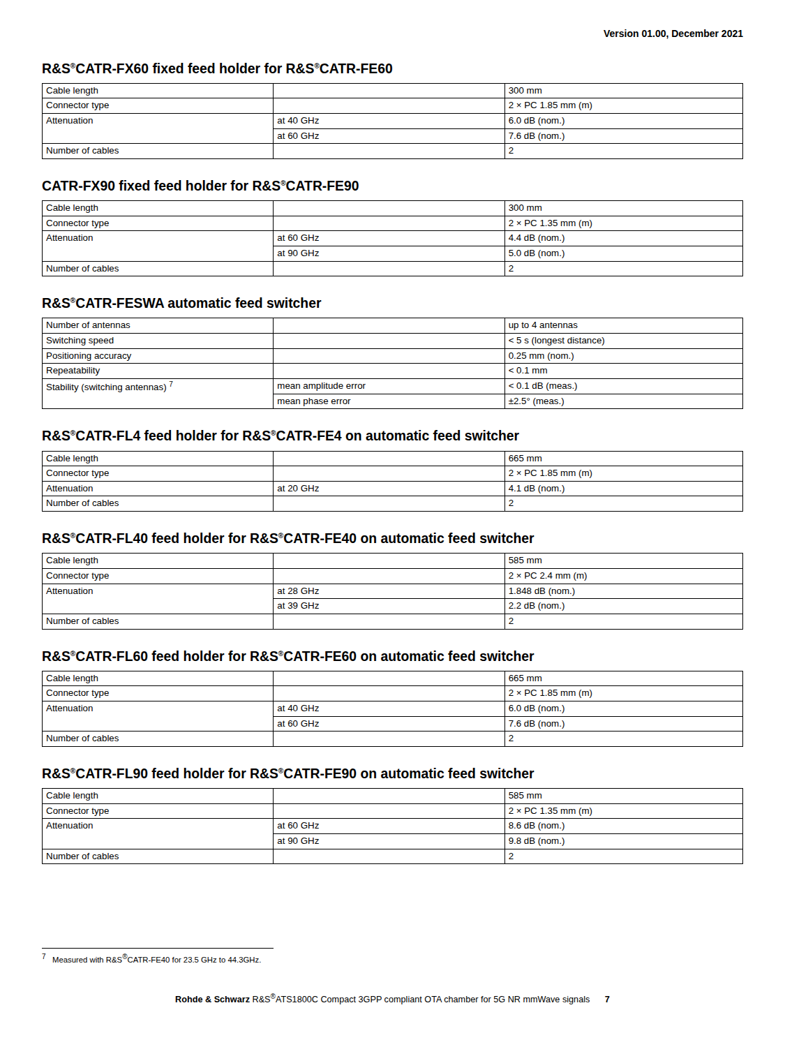Version 01.00, December 2021
R&S®CATR-FX60 fixed feed holder for R&S®CATR-FE60
| Cable length | | 300 mm |
| Connector type | | 2 × PC 1.85 mm (m) |
| Attenuation | at 40 GHz | 6.0 dB (nom.) |
| at 60 GHz | 7.6 dB (nom.) |
| Number of cables | | 2 |
CATR-FX90 fixed feed holder for R&S®CATR-FE90
| Cable length | | 300 mm |
| Connector type | | 2 × PC 1.35 mm (m) |
| Attenuation | at 60 GHz | 4.4 dB (nom.) |
| at 90 GHz | 5.0 dB (nom.) |
| Number of cables | | 2 |
R&S®CATR-FESWA automatic feed switcher
| Number of antennas | | up to 4 antennas |
| Switching speed | | < 5 s (longest distance) |
| Positioning accuracy | | 0.25 mm (nom.) |
| Repeatability | | < 0.1 mm |
| Stability (switching antennas) 7 | mean amplitude error | < 0.1 dB (meas.) |
| mean phase error | ±2.5° (meas.) |
R&S®CATR-FL4 feed holder for R&S®CATR-FE4 on automatic feed switcher
| Cable length | | 665 mm |
| Connector type | | 2 × PC 1.85 mm (m) |
| Attenuation | at 20 GHz | 4.1 dB (nom.) |
| Number of cables | | 2 |
R&S®CATR-FL40 feed holder for R&S®CATR-FE40 on automatic feed switcher
| Cable length | | 585 mm |
| Connector type | | 2 × PC 2.4 mm (m) |
| Attenuation | at 28 GHz | 1.848 dB (nom.) |
| at 39 GHz | 2.2 dB (nom.) |
| Number of cables | | 2 |
R&S®CATR-FL60 feed holder for R&S®CATR-FE60 on automatic feed switcher
| Cable length | | 665 mm |
| Connector type | | 2 × PC 1.85 mm (m) |
| Attenuation | at 40 GHz | 6.0 dB (nom.) |
| at 60 GHz | 7.6 dB (nom.) |
| Number of cables | | 2 |
R&S®CATR-FL90 feed holder for R&S®CATR-FE90 on automatic feed switcher
| Cable length | | 585 mm |
| Connector type | | 2 × PC 1.35 mm (m) |
| Attenuation | at 60 GHz | 8.6 dB (nom.) |
| at 90 GHz | 9.8 dB (nom.) |
| Number of cables | | 2 |
7 Measured with R&S®CATR-FE40 for 23.5 GHz to 44.3GHz.
Rohde & Schwarz R&S®ATS1800C Compact 3GPP compliant OTA chamber for 5G NR mmWave signals 7